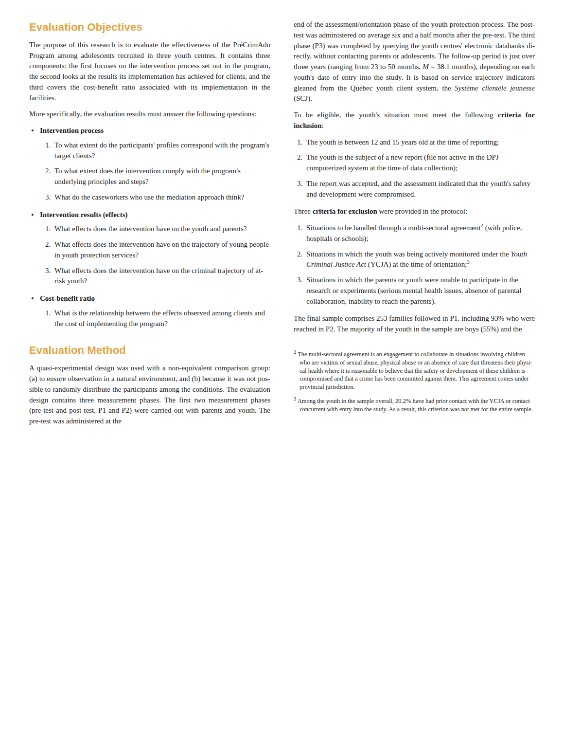Evaluation Objectives
The purpose of this research is to evaluate the effectiveness of the PréCrimAdo Program among adolescents recruited in three youth centres. It contains three components: the first focuses on the intervention process set out in the program, the second looks at the results its implementation has achieved for clients, and the third covers the cost-benefit ratio associated with its implementation in the facilities.
More specifically, the evaluation results must answer the following questions:
Intervention process
To what extent do the participants' profiles correspond with the program's target clients?
To what extent does the intervention comply with the program's underlying principles and steps?
What do the caseworkers who use the mediation approach think?
Intervention results (effects)
What effects does the intervention have on the youth and parents?
What effects does the intervention have on the trajectory of young people in youth protection services?
What effects does the intervention have on the criminal trajectory of at-risk youth?
Cost-benefit ratio
What is the relationship between the effects observed among clients and the cost of implementing the program?
Evaluation Method
A quasi-experimental design was used with a non-equivalent comparison group: (a) to ensure observation in a natural environment, and (b) because it was not possible to randomly distribute the participants among the conditions. The evaluation design contains three measurement phases. The first two measurement phases (pre-test and post-test, P1 and P2) were carried out with parents and youth. The pre-test was administered at the
end of the assessment/orientation phase of the youth protection process. The post-test was administered on average six and a half months after the pre-test. The third phase (P3) was completed by querying the youth centres' electronic databanks directly, without contacting parents or adolescents. The follow-up period is just over three years (ranging from 23 to 50 months, M = 38.1 months), depending on each youth's date of entry into the study. It is based on service trajectory indicators gleaned from the Quebec youth client system, the Système clientèle jeunesse (SCJ).
To be eligible, the youth's situation must meet the following criteria for inclusion:
The youth is between 12 and 15 years old at the time of reporting;
The youth is the subject of a new report (file not active in the DPJ computerized system at the time of data collection);
The report was accepted, and the assessment indicated that the youth's safety and development were compromised.
Three criteria for exclusion were provided in the protocol:
Situations to be handled through a multi-sectoral agreement2 (with police, hospitals or schools);
Situations in which the youth was being actively monitored under the Youth Criminal Justice Act (YCJA) at the time of orientation;3
Situations in which the parents or youth were unable to participate in the research or experiments (serious mental health issues, absence of parental collaboration, inability to reach the parents).
The final sample comprises 253 families followed in P1, including 93% who were reached in P2. The majority of the youth in the sample are boys (55%) and the
2 The multi-sectoral agreement is an engagement to collaborate in situations involving children who are victims of sexual abuse, physical abuse or an absence of care that threatens their physical health where it is reasonable to believe that the safety or development of these children is compromised and that a crime has been committed against them. This agreement comes under provincial jurisdiction.
3 Among the youth in the sample overall, 20.2% have had prior contact with the YCJA or contact concurrent with entry into the study. As a result, this criterion was not met for the entire sample.